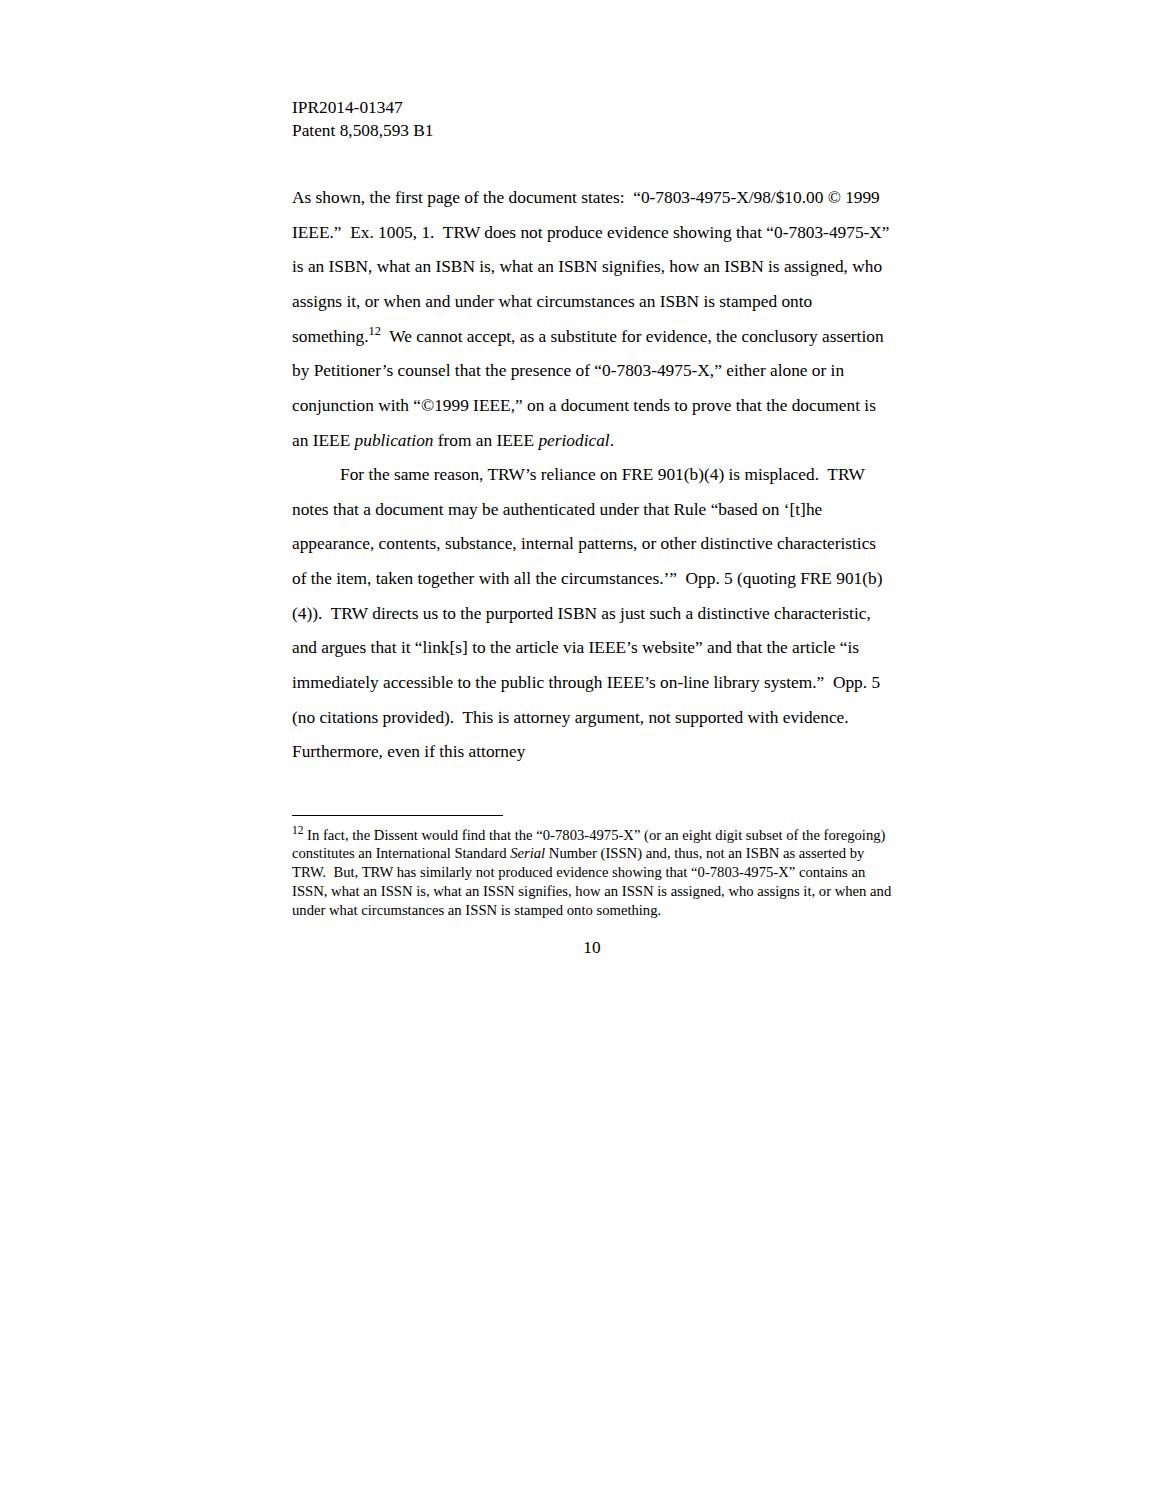IPR2014-01347
Patent 8,508,593 B1
As shown, the first page of the document states: “0-7803-4975-X/98/$10.00 © 1999 IEEE.” Ex. 1005, 1. TRW does not produce evidence showing that “0-7803-4975-X” is an ISBN, what an ISBN is, what an ISBN signifies, how an ISBN is assigned, who assigns it, or when and under what circumstances an ISBN is stamped onto something.12 We cannot accept, as a substitute for evidence, the conclusory assertion by Petitioner’s counsel that the presence of “0-7803-4975-X,” either alone or in conjunction with “©1999 IEEE,” on a document tends to prove that the document is an IEEE publication from an IEEE periodical.
For the same reason, TRW’s reliance on FRE 901(b)(4) is misplaced. TRW notes that a document may be authenticated under that Rule “based on ‘[t]he appearance, contents, substance, internal patterns, or other distinctive characteristics of the item, taken together with all the circumstances.’” Opp. 5 (quoting FRE 901(b)(4)). TRW directs us to the purported ISBN as just such a distinctive characteristic, and argues that it “link[s] to the article via IEEE’s website” and that the article “is immediately accessible to the public through IEEE’s on-line library system.” Opp. 5 (no citations provided). This is attorney argument, not supported with evidence. Furthermore, even if this attorney
12 In fact, the Dissent would find that the “0-7803-4975-X” (or an eight digit subset of the foregoing) constitutes an International Standard Serial Number (ISSN) and, thus, not an ISBN as asserted by TRW. But, TRW has similarly not produced evidence showing that “0-7803-4975-X” contains an ISSN, what an ISSN is, what an ISSN signifies, how an ISSN is assigned, who assigns it, or when and under what circumstances an ISSN is stamped onto something.
10